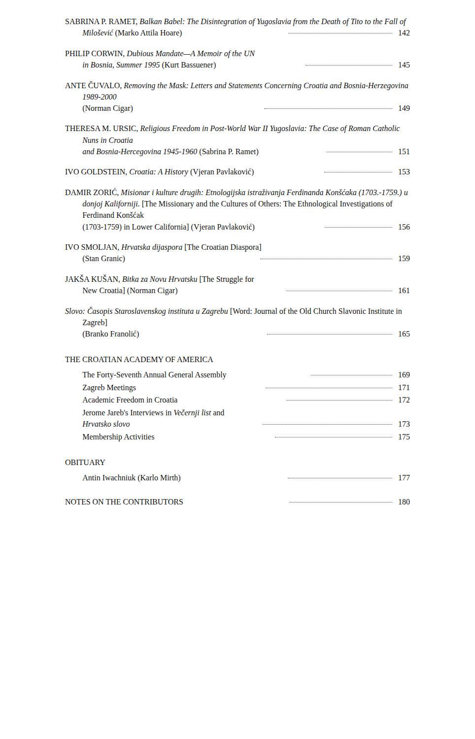SABRINA P. RAMET, Balkan Babel: The Disintegration of Yugoslavia from the Death of Tito to the Fall of
Milošević (Marko Attila Hoare) 142
PHILIP CORWIN, Dubious Mandate—A Memoir of the UN
in Bosnia, Summer 1995 (Kurt Bassuener) 145
ANTE ČUVALO, Removing the Mask: Letters and Statements Concerning Croatia and Bosnia-Herzegovina 1989-2000
(Norman Cigar) 149
THERESA M. URSIC, Religious Freedom in Post-World War II Yugoslavia: The Case of Roman Catholic Nuns in Croatia
and Bosnia-Hercegovina 1945-1960 (Sabrina P. Ramet) 151
IVO GOLDSTEIN, Croatia: A History (Vjeran Pavlaković) 153
DAMIR ZORIĆ, Misionar i kulture drugih: Etnologijska istraživanja Ferdinanda Konšćaka (1703.-1759.) u donjoj Kaliforniji. [The Missionary and the Cultures of Others: The Ethnological Investigations of Ferdinand Konšćak
(1703-1759) in Lower California] (Vjeran Pavlaković) 156
IVO SMOLJAN, Hrvatska dijaspora [The Croatian Diaspora]
(Stan Granic) 159
JAKŠA KUŠAN, Bitka za Novu Hrvatsku [The Struggle for
New Croatia] (Norman Cigar) 161
Slovo: Časopis Staroslavenskog instituta u Zagrebu [Word: Journal of the Old Church Slavonic Institute in Zagreb]
(Branko Franolić) 165
THE CROATIAN ACADEMY OF AMERICA
The Forty-Seventh Annual General Assembly 169
Zagreb Meetings 171
Academic Freedom in Croatia 172
Jerome Jareb's Interviews in Večernji list and
Hrvatsko slovo 173
Membership Activities 175
OBITUARY
Antin Iwachniuk (Karlo Mirth) 177
NOTES ON THE CONTRIBUTORS 180